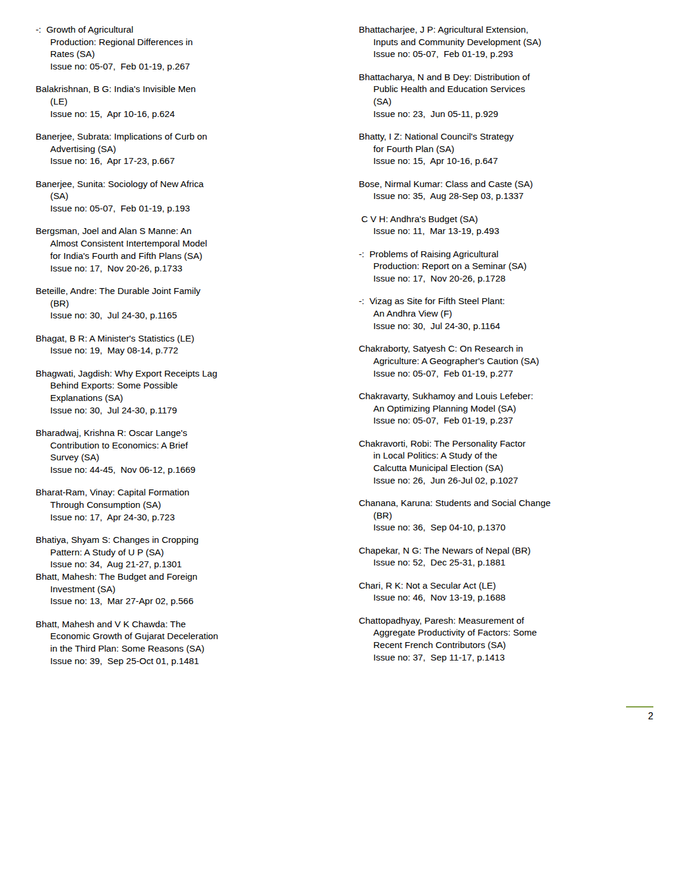-: Growth of Agricultural
Production: Regional Differences in
Rates (SA)
Issue no: 05-07, Feb 01-19, p.267
Balakrishnan, B G: India's Invisible Men
(LE)
Issue no: 15, Apr 10-16, p.624
Banerjee, Subrata: Implications of Curb on
Advertising (SA)
Issue no: 16, Apr 17-23, p.667
Banerjee, Sunita: Sociology of New Africa
(SA)
Issue no: 05-07, Feb 01-19, p.193
Bergsman, Joel and Alan S Manne: An
Almost Consistent Intertemporal Model
for India's Fourth and Fifth Plans (SA)
Issue no: 17, Nov 20-26, p.1733
Beteille, Andre: The Durable Joint Family
(BR)
Issue no: 30, Jul 24-30, p.1165
Bhagat, B R: A Minister's Statistics (LE)
Issue no: 19, May 08-14, p.772
Bhagwati, Jagdish: Why Export Receipts Lag
Behind Exports: Some Possible
Explanations (SA)
Issue no: 30, Jul 24-30, p.1179
Bharadwaj, Krishna R: Oscar Lange's
Contribution to Economics: A Brief
Survey (SA)
Issue no: 44-45, Nov 06-12, p.1669
Bharat-Ram, Vinay: Capital Formation
Through Consumption (SA)
Issue no: 17, Apr 24-30, p.723
Bhatiya, Shyam S: Changes in Cropping
Pattern: A Study of U P (SA)
Issue no: 34, Aug 21-27, p.1301
Bhatt, Mahesh: The Budget and Foreign
Investment (SA)
Issue no: 13, Mar 27-Apr 02, p.566
Bhatt, Mahesh and V K Chawda: The
Economic Growth of Gujarat Deceleration
in the Third Plan: Some Reasons (SA)
Issue no: 39, Sep 25-Oct 01, p.1481
Bhattacharjee, J P: Agricultural Extension,
Inputs and Community Development (SA)
Issue no: 05-07, Feb 01-19, p.293
Bhattacharya, N and B Dey: Distribution of
Public Health and Education Services
(SA)
Issue no: 23, Jun 05-11, p.929
Bhatty, I Z: National Council's Strategy
for Fourth Plan (SA)
Issue no: 15, Apr 10-16, p.647
Bose, Nirmal Kumar: Class and Caste (SA)
Issue no: 35, Aug 28-Sep 03, p.1337
C V H: Andhra's Budget (SA)
Issue no: 11, Mar 13-19, p.493
-: Problems of Raising Agricultural
Production: Report on a Seminar (SA)
Issue no: 17, Nov 20-26, p.1728
-: Vizag as Site for Fifth Steel Plant:
An Andhra View (F)
Issue no: 30, Jul 24-30, p.1164
Chakraborty, Satyesh C: On Research in
Agriculture: A Geographer's Caution (SA)
Issue no: 05-07, Feb 01-19, p.277
Chakravarty, Sukhamoy and Louis Lefeber:
An Optimizing Planning Model (SA)
Issue no: 05-07, Feb 01-19, p.237
Chakravorti, Robi: The Personality Factor
in Local Politics: A Study of the
Calcutta Municipal Election (SA)
Issue no: 26, Jun 26-Jul 02, p.1027
Chanana, Karuna: Students and Social Change
(BR)
Issue no: 36, Sep 04-10, p.1370
Chapekar, N G: The Newars of Nepal (BR)
Issue no: 52, Dec 25-31, p.1881
Chari, R K: Not a Secular Act (LE)
Issue no: 46, Nov 13-19, p.1688
Chattopadhyay, Paresh: Measurement of
Aggregate Productivity of Factors: Some
Recent French Contributors (SA)
Issue no: 37, Sep 11-17, p.1413
2